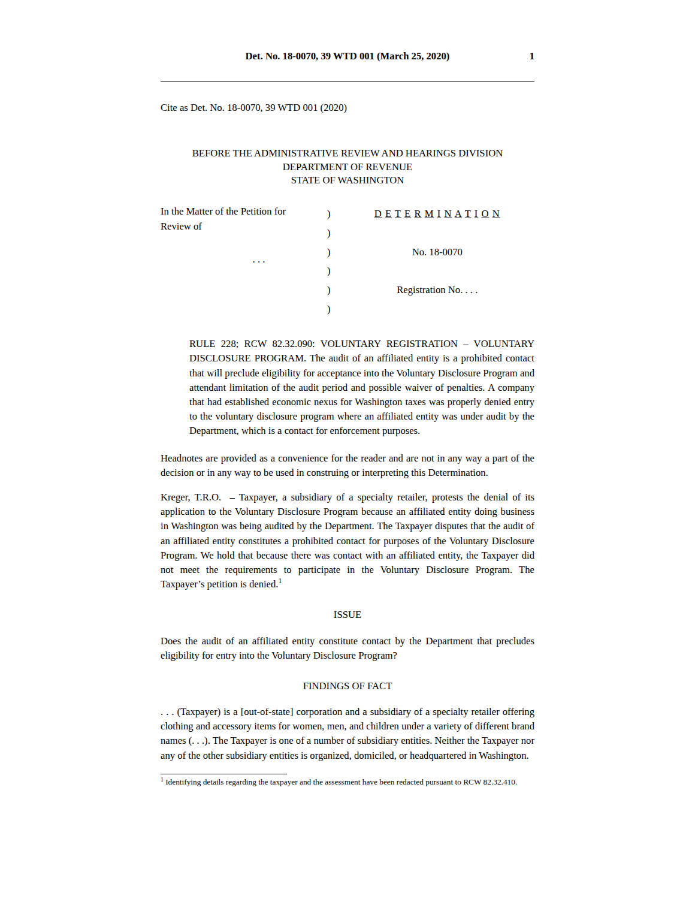Det. No. 18-0070, 39 WTD 001 (March 25, 2020)
1
Cite as Det. No. 18-0070, 39 WTD 001 (2020)
BEFORE THE ADMINISTRATIVE REVIEW AND HEARINGS DIVISION
DEPARTMENT OF REVENUE
STATE OF WASHINGTON
| In the Matter of the Petition for Review of . . . | ) ) ) ) ) ) | D E T E R M I N A T I O N No. 18-0070 Registration No. . . . |
RULE 228; RCW 82.32.090: VOLUNTARY REGISTRATION – VOLUNTARY DISCLOSURE PROGRAM. The audit of an affiliated entity is a prohibited contact that will preclude eligibility for acceptance into the Voluntary Disclosure Program and attendant limitation of the audit period and possible waiver of penalties. A company that had established economic nexus for Washington taxes was properly denied entry to the voluntary disclosure program where an affiliated entity was under audit by the Department, which is a contact for enforcement purposes.
Headnotes are provided as a convenience for the reader and are not in any way a part of the decision or in any way to be used in construing or interpreting this Determination.
Kreger, T.R.O. – Taxpayer, a subsidiary of a specialty retailer, protests the denial of its application to the Voluntary Disclosure Program because an affiliated entity doing business in Washington was being audited by the Department. The Taxpayer disputes that the audit of an affiliated entity constitutes a prohibited contact for purposes of the Voluntary Disclosure Program. We hold that because there was contact with an affiliated entity, the Taxpayer did not meet the requirements to participate in the Voluntary Disclosure Program. The Taxpayer’s petition is denied.1
ISSUE
Does the audit of an affiliated entity constitute contact by the Department that precludes eligibility for entry into the Voluntary Disclosure Program?
FINDINGS OF FACT
. . . (Taxpayer) is a [out-of-state] corporation and a subsidiary of a specialty retailer offering clothing and accessory items for women, men, and children under a variety of different brand names (. . .). The Taxpayer is one of a number of subsidiary entities. Neither the Taxpayer nor any of the other subsidiary entities is organized, domiciled, or headquartered in Washington.
1 Identifying details regarding the taxpayer and the assessment have been redacted pursuant to RCW 82.32.410.